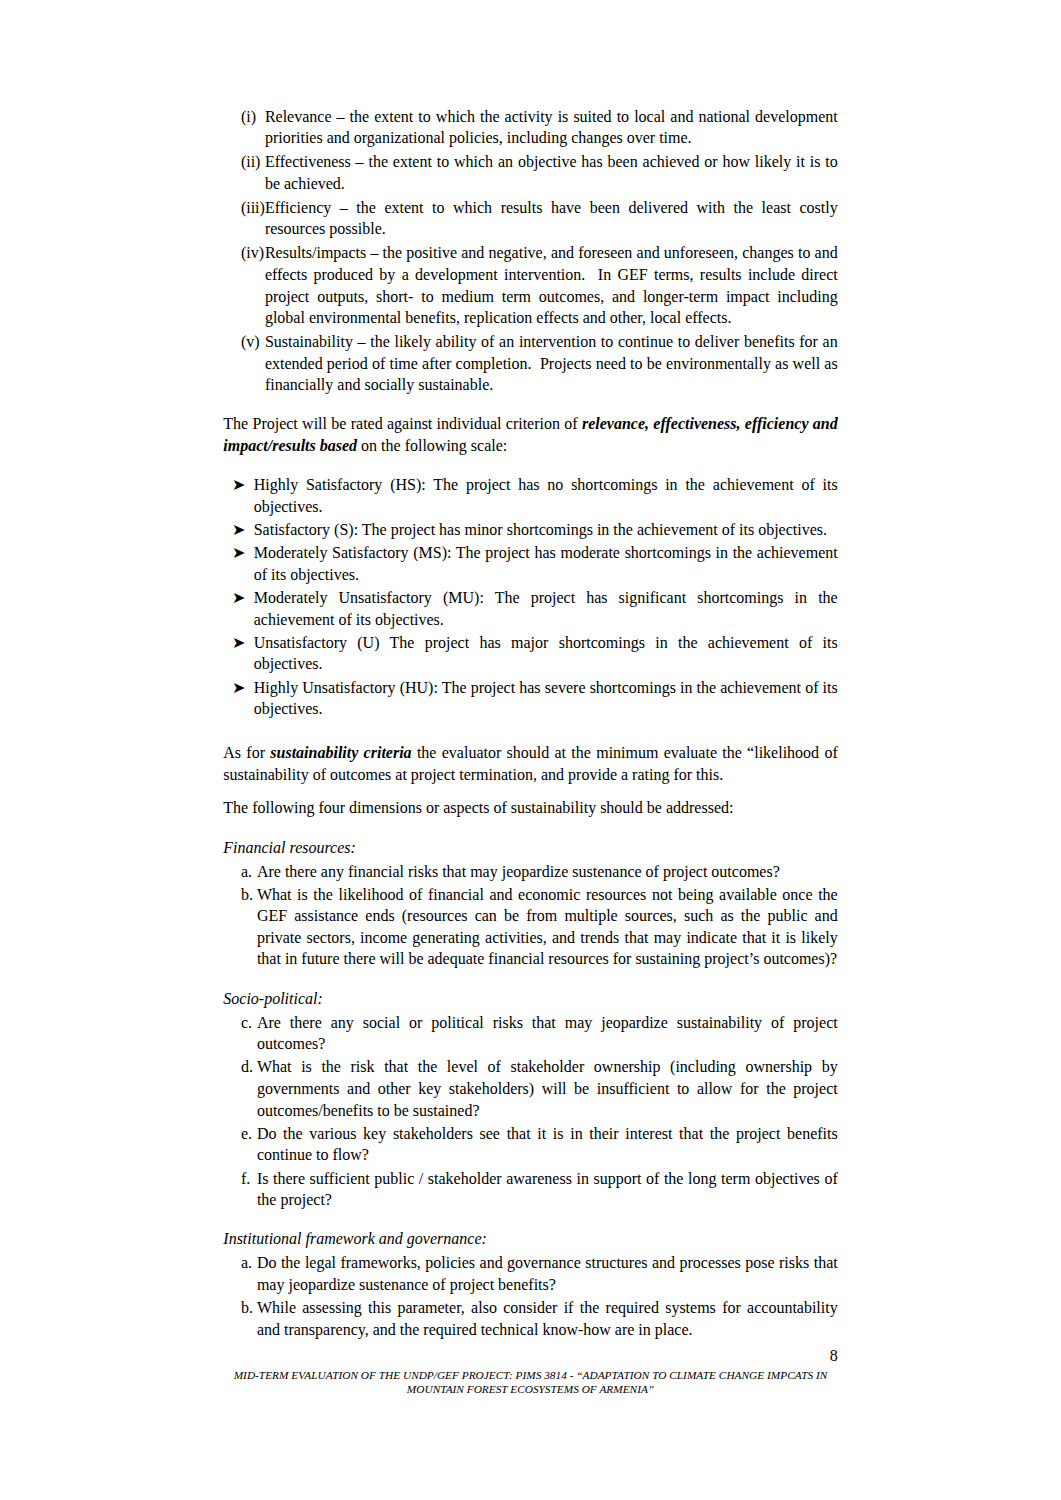(i) Relevance – the extent to which the activity is suited to local and national development priorities and organizational policies, including changes over time.
(ii) Effectiveness – the extent to which an objective has been achieved or how likely it is to be achieved.
(iii) Efficiency – the extent to which results have been delivered with the least costly resources possible.
(iv) Results/impacts – the positive and negative, and foreseen and unforeseen, changes to and effects produced by a development intervention. In GEF terms, results include direct project outputs, short- to medium term outcomes, and longer-term impact including global environmental benefits, replication effects and other, local effects.
(v) Sustainability – the likely ability of an intervention to continue to deliver benefits for an extended period of time after completion. Projects need to be environmentally as well as financially and socially sustainable.
The Project will be rated against individual criterion of relevance, effectiveness, efficiency and impact/results based on the following scale:
➤ Highly Satisfactory (HS): The project has no shortcomings in the achievement of its objectives.
➤ Satisfactory (S): The project has minor shortcomings in the achievement of its objectives.
➤ Moderately Satisfactory (MS): The project has moderate shortcomings in the achievement of its objectives.
➤ Moderately Unsatisfactory (MU): The project has significant shortcomings in the achievement of its objectives.
➤ Unsatisfactory (U) The project has major shortcomings in the achievement of its objectives.
➤ Highly Unsatisfactory (HU): The project has severe shortcomings in the achievement of its objectives.
As for sustainability criteria the evaluator should at the minimum evaluate the “likelihood of sustainability of outcomes at project termination, and provide a rating for this.
The following four dimensions or aspects of sustainability should be addressed:
Financial resources:
a. Are there any financial risks that may jeopardize sustenance of project outcomes?
b. What is the likelihood of financial and economic resources not being available once the GEF assistance ends (resources can be from multiple sources, such as the public and private sectors, income generating activities, and trends that may indicate that it is likely that in future there will be adequate financial resources for sustaining project’s outcomes)?
Socio-political:
c. Are there any social or political risks that may jeopardize sustainability of project outcomes?
d. What is the risk that the level of stakeholder ownership (including ownership by governments and other key stakeholders) will be insufficient to allow for the project outcomes/benefits to be sustained?
e. Do the various key stakeholders see that it is in their interest that the project benefits continue to flow?
f. Is there sufficient public / stakeholder awareness in support of the long term objectives of the project?
Institutional framework and governance:
a. Do the legal frameworks, policies and governance structures and processes pose risks that may jeopardize sustenance of project benefits?
b. While assessing this parameter, also consider if the required systems for accountability and transparency, and the required technical know-how are in place.
8
MID-TERM EVALUATION OF THE UNDP/GEF PROJECT: PIMS 3814 - “ADAPTATION TO CLIMATE CHANGE IMPCATS IN MOUNTAIN FOREST ECOSYSTEMS OF ARMENIA”